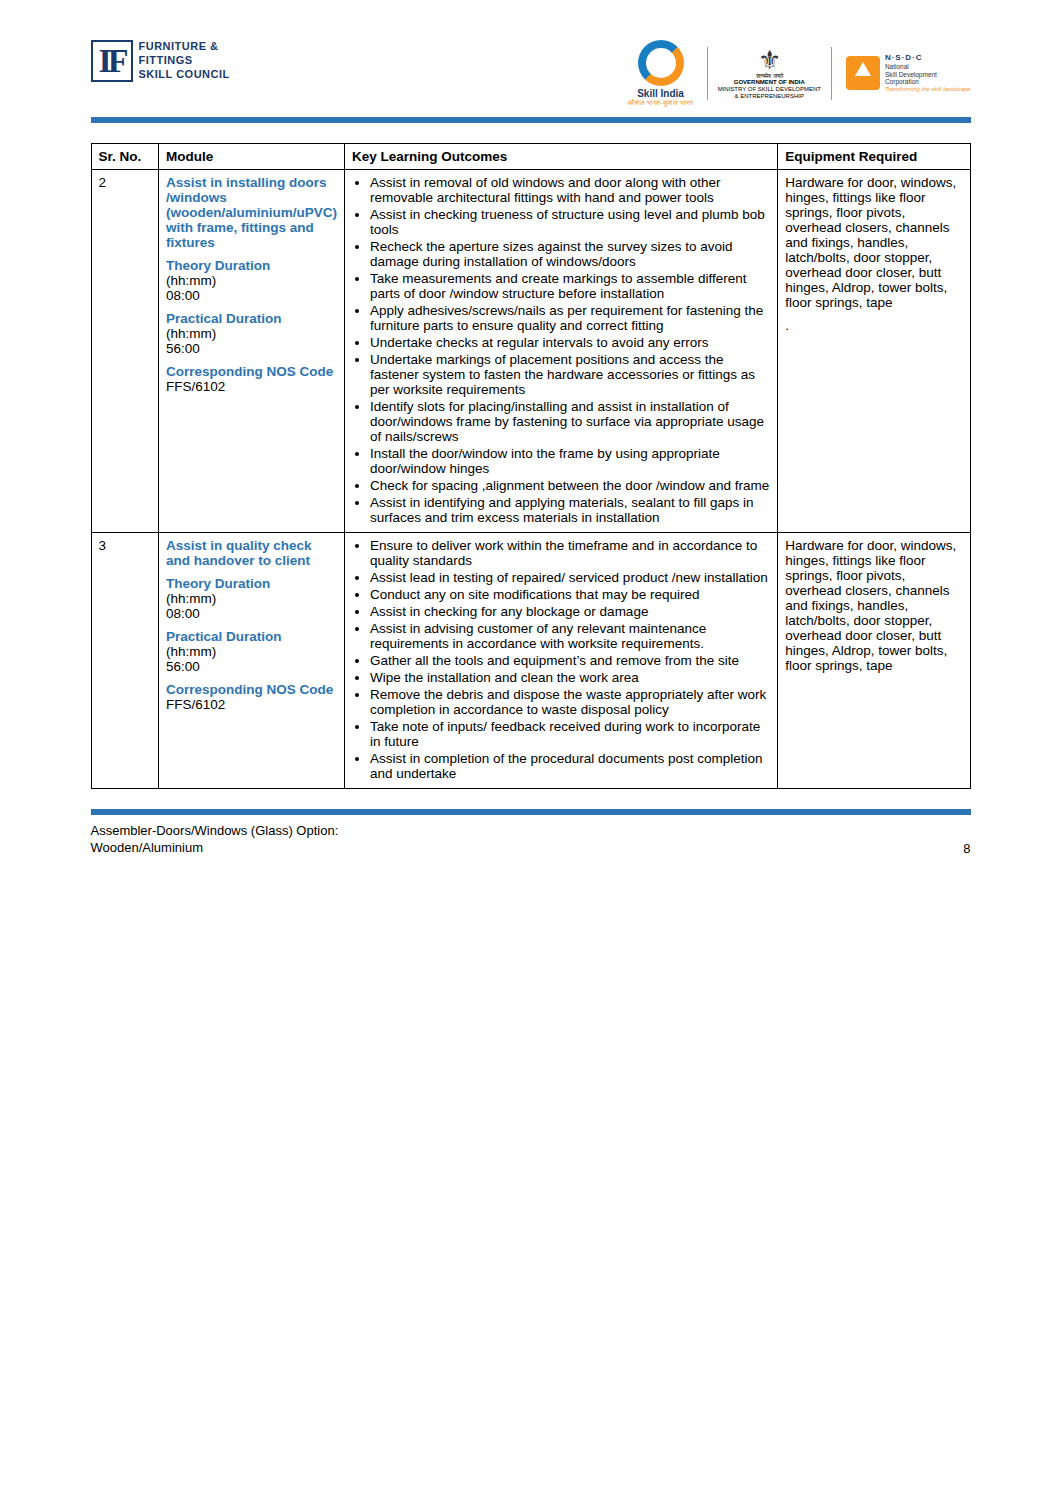IF
FURNITURE &
FITTINGS
SKILL COUNCIL
Skill India
कौशल भारत-कुशल भारत
⚜
सत्यमेव जयते
GOVERNMENT OF INDIA
MINISTRY OF SKILL DEVELOPMENT
& ENTREPRENEURSHIP
N·S·D·C
National
Skill Development
Corporation
Transforming the skill landscape
| Sr. No. | Module | Key Learning Outcomes | Equipment Required |
| --- | --- | --- | --- |
| 2 | Assist in installing doors /windows (wooden/aluminium/uPVC) with frame, fittings and fixtures Theory Duration (hh:mm) 08:00 Practical Duration (hh:mm) 56:00 Corresponding NOS Code FFS/6102 | Assist in removal of old windows and door along with other removable architectural fittings with hand and power tools Assist in checking trueness of structure using level and plumb bob tools Recheck the aperture sizes against the survey sizes to avoid damage during installation of windows/doors Take measurements and create markings to assemble different parts of door /window structure before installation Apply adhesives/screws/nails as per requirement for fastening the furniture parts to ensure quality and correct fitting Undertake checks at regular intervals to avoid any errors Undertake markings of placement positions and access the fastener system to fasten the hardware accessories or fittings as per worksite requirements Identify slots for placing/installing and assist in installation of door/windows frame by fastening to surface via appropriate usage of nails/screws Install the door/window into the frame by using appropriate door/window hinges Check for spacing ,alignment between the door /window and frame Assist in identifying and applying materials, sealant to fill gaps in surfaces and trim excess materials in installation | Hardware for door, windows, hinges, fittings like floor springs, floor pivots, overhead closers, channels and fixings, handles, latch/bolts, door stopper, overhead door closer, butt hinges, Aldrop, tower bolts, floor springs, tape . |
| 3 | Assist in quality check and handover to client Theory Duration (hh:mm) 08:00 Practical Duration (hh:mm) 56:00 Corresponding NOS Code FFS/6102 | Ensure to deliver work within the timeframe and in accordance to quality standards Assist lead in testing of repaired/ serviced product /new installation Conduct any on site modifications that may be required Assist in checking for any blockage or damage Assist in advising customer of any relevant maintenance requirements in accordance with worksite requirements. Gather all the tools and equipment’s and remove from the site Wipe the installation and clean the work area Remove the debris and dispose the waste appropriately after work completion in accordance to waste disposal policy Take note of inputs/ feedback received during work to incorporate in future Assist in completion of the procedural documents post completion and undertake | Hardware for door, windows, hinges, fittings like floor springs, floor pivots, overhead closers, channels and fixings, handles, latch/bolts, door stopper, overhead door closer, butt hinges, Aldrop, tower bolts, floor springs, tape |
Assembler-Doors/Windows (Glass) Option:
Wooden/Aluminium
8